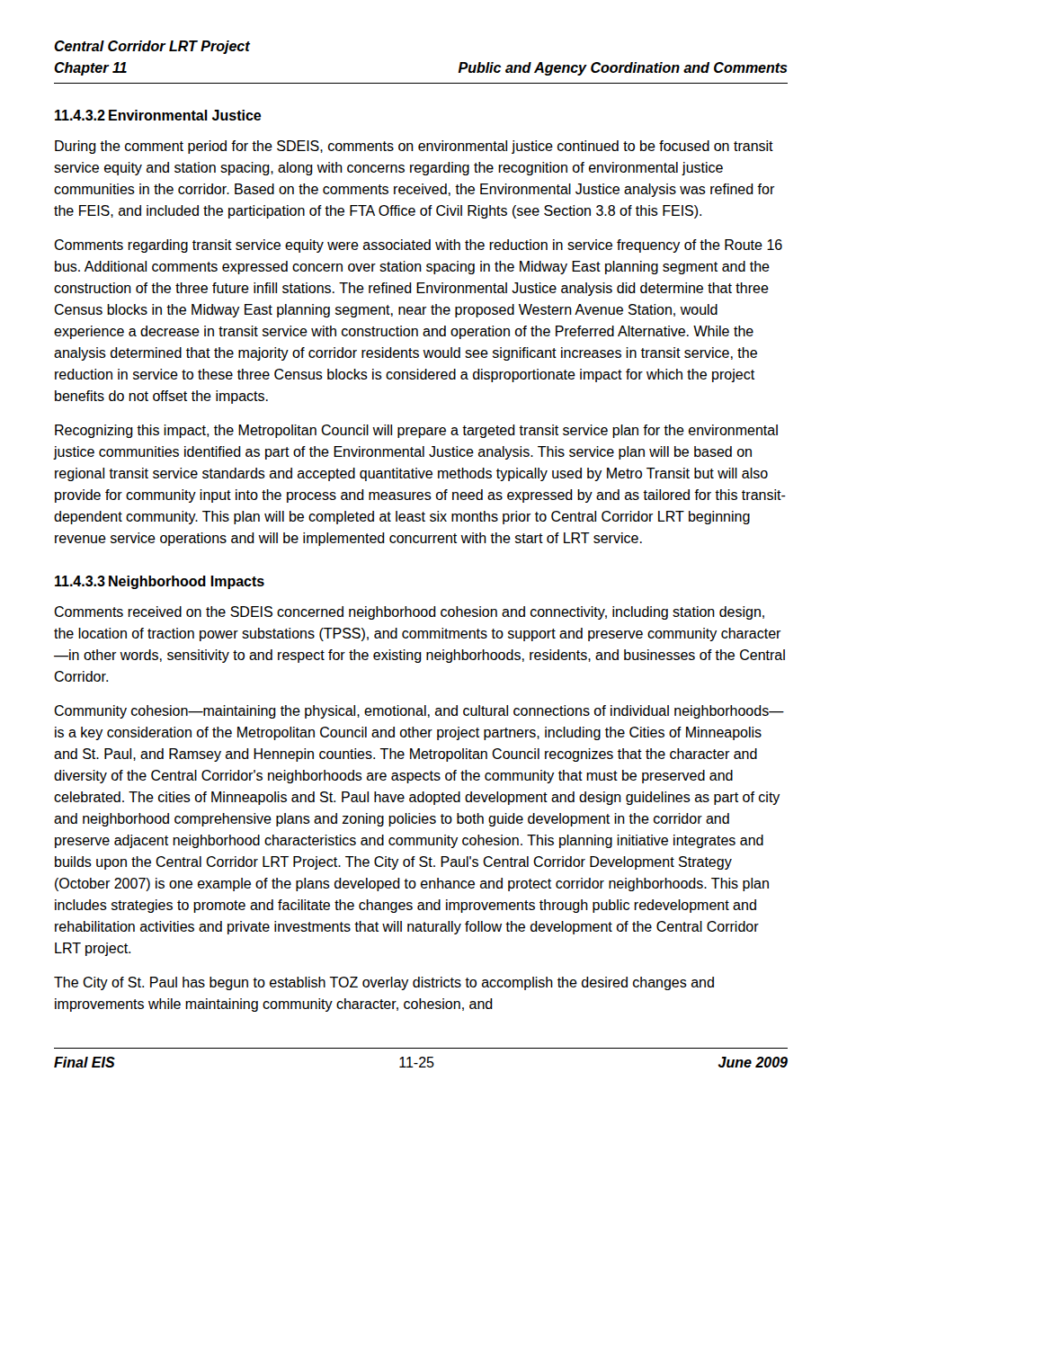Central Corridor LRT Project
Chapter 11
Public and Agency Coordination and Comments
11.4.3.2 Environmental Justice
During the comment period for the SDEIS, comments on environmental justice continued to be focused on transit service equity and station spacing, along with concerns regarding the recognition of environmental justice communities in the corridor. Based on the comments received, the Environmental Justice analysis was refined for the FEIS, and included the participation of the FTA Office of Civil Rights (see Section 3.8 of this FEIS).
Comments regarding transit service equity were associated with the reduction in service frequency of the Route 16 bus. Additional comments expressed concern over station spacing in the Midway East planning segment and the construction of the three future infill stations. The refined Environmental Justice analysis did determine that three Census blocks in the Midway East planning segment, near the proposed Western Avenue Station, would experience a decrease in transit service with construction and operation of the Preferred Alternative. While the analysis determined that the majority of corridor residents would see significant increases in transit service, the reduction in service to these three Census blocks is considered a disproportionate impact for which the project benefits do not offset the impacts.
Recognizing this impact, the Metropolitan Council will prepare a targeted transit service plan for the environmental justice communities identified as part of the Environmental Justice analysis. This service plan will be based on regional transit service standards and accepted quantitative methods typically used by Metro Transit but will also provide for community input into the process and measures of need as expressed by and as tailored for this transit-dependent community. This plan will be completed at least six months prior to Central Corridor LRT beginning revenue service operations and will be implemented concurrent with the start of LRT service.
11.4.3.3 Neighborhood Impacts
Comments received on the SDEIS concerned neighborhood cohesion and connectivity, including station design, the location of traction power substations (TPSS), and commitments to support and preserve community character—in other words, sensitivity to and respect for the existing neighborhoods, residents, and businesses of the Central Corridor.
Community cohesion—maintaining the physical, emotional, and cultural connections of individual neighborhoods—is a key consideration of the Metropolitan Council and other project partners, including the Cities of Minneapolis and St. Paul, and Ramsey and Hennepin counties. The Metropolitan Council recognizes that the character and diversity of the Central Corridor's neighborhoods are aspects of the community that must be preserved and celebrated. The cities of Minneapolis and St. Paul have adopted development and design guidelines as part of city and neighborhood comprehensive plans and zoning policies to both guide development in the corridor and preserve adjacent neighborhood characteristics and community cohesion. This planning initiative integrates and builds upon the Central Corridor LRT Project. The City of St. Paul's Central Corridor Development Strategy (October 2007) is one example of the plans developed to enhance and protect corridor neighborhoods. This plan includes strategies to promote and facilitate the changes and improvements through public redevelopment and rehabilitation activities and private investments that will naturally follow the development of the Central Corridor LRT project.
The City of St. Paul has begun to establish TOZ overlay districts to accomplish the desired changes and improvements while maintaining community character, cohesion, and
Final EIS
11-25
June 2009